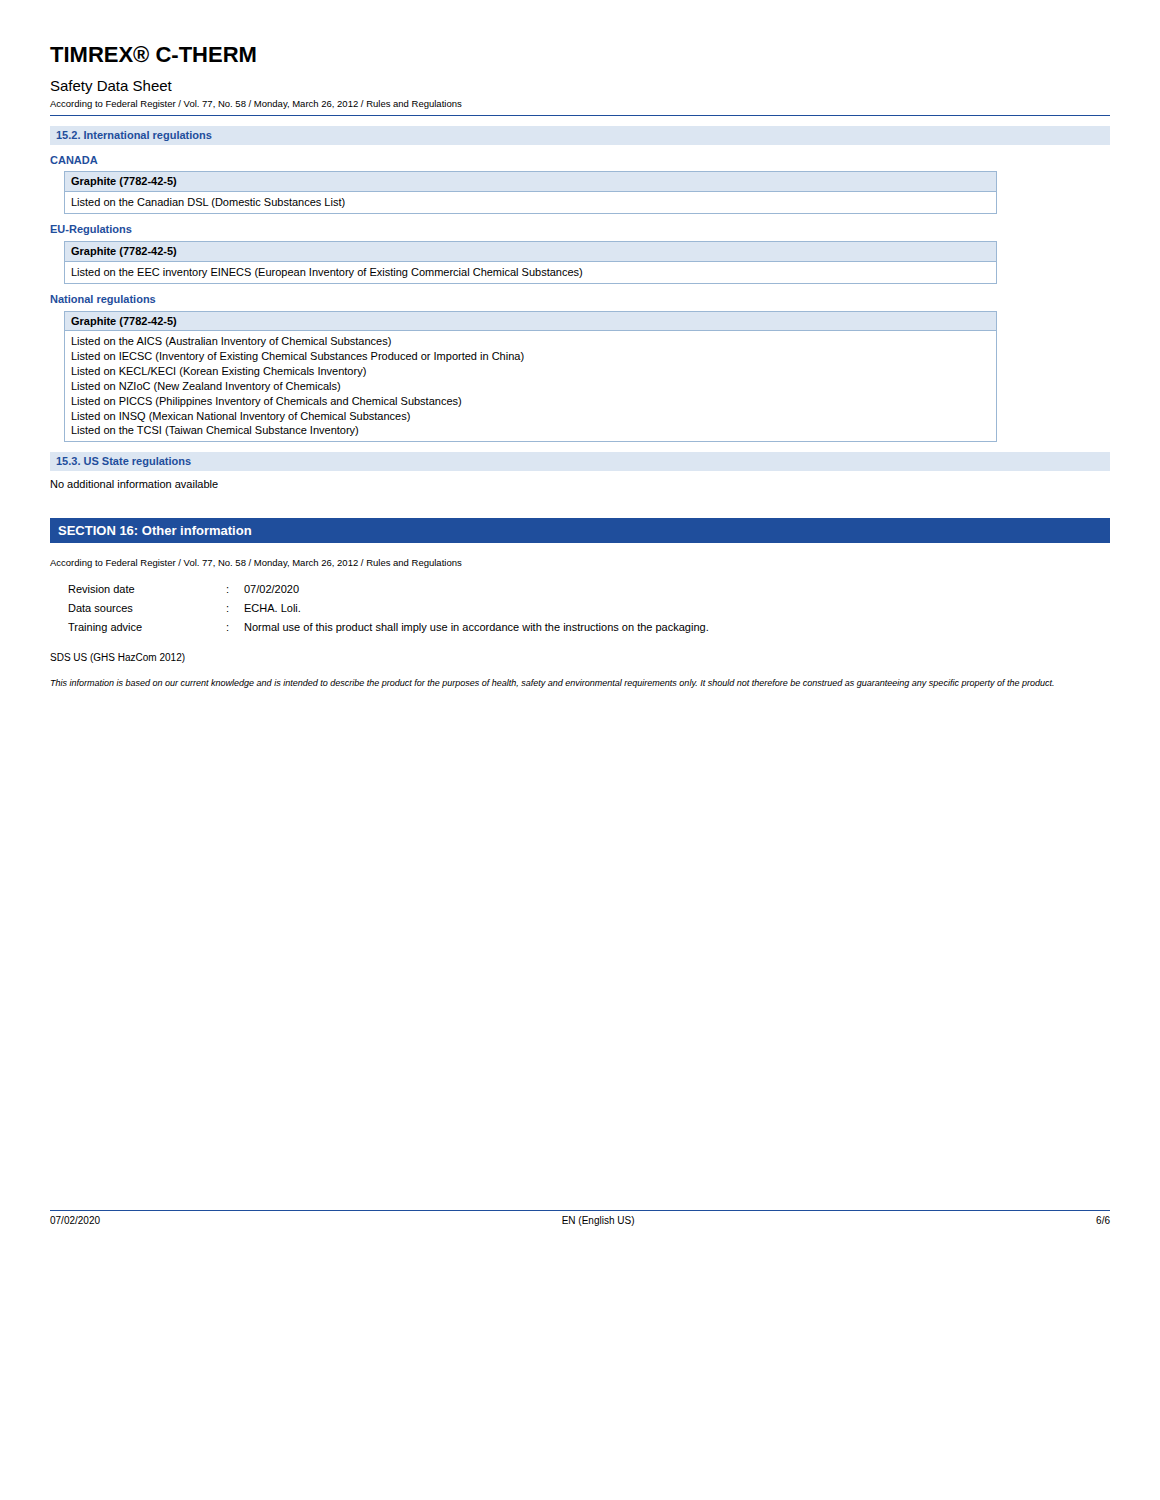TIMREX® C-THERM
Safety Data Sheet
According to Federal Register / Vol. 77, No. 58 / Monday, March 26, 2012 / Rules and Regulations
15.2. International regulations
CANADA
| Graphite (7782-42-5) |
| --- |
| Listed on the Canadian DSL (Domestic Substances List) |
EU-Regulations
| Graphite (7782-42-5) |
| --- |
| Listed on the EEC inventory EINECS (European Inventory of Existing Commercial Chemical Substances) |
National regulations
| Graphite (7782-42-5) |
| --- |
| Listed on the AICS (Australian Inventory of Chemical Substances) Listed on IECSC (Inventory of Existing Chemical Substances Produced or Imported in China) Listed on KECL/KECI (Korean Existing Chemicals Inventory) Listed on NZIoC (New Zealand Inventory of Chemicals) Listed on PICCS (Philippines Inventory of Chemicals and Chemical Substances) Listed on INSQ (Mexican National Inventory of Chemical Substances) Listed on the TCSI (Taiwan Chemical Substance Inventory) |
15.3. US State regulations
No additional information available
SECTION 16: Other information
According to Federal Register / Vol. 77, No. 58 / Monday, March 26, 2012 / Rules and Regulations
| Revision date | : | 07/02/2020 |
| Data sources | : | ECHA. Loli. |
| Training advice | : | Normal use of this product shall imply use in accordance with the instructions on the packaging. |
SDS US (GHS HazCom 2012)
This information is based on our current knowledge and is intended to describe the product for the purposes of health, safety and environmental requirements only. It should not therefore be construed as guaranteeing any specific property of the product.
07/02/2020
EN (English US)
6/6